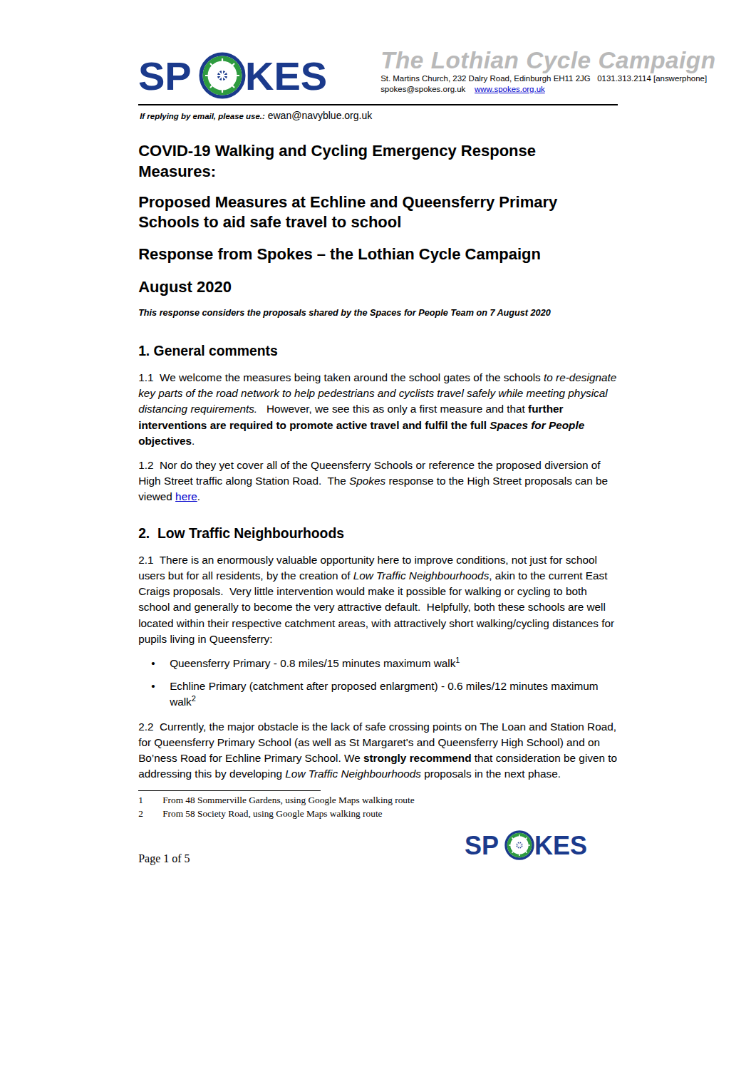SP KES
The Lothian Cycle Campaign
St. Martins Church, 232 Dalry Road, Edinburgh EH11 2JG 0131.313.2114 [answerphone]
spokes@spokes.org.uk www.spokes.org.uk
If replying by email, please use.: ewan@navyblue.org.uk
COVID-19 Walking and Cycling Emergency Response Measures:
Proposed Measures at Echline and Queensferry Primary Schools to aid safe travel to school
Response from Spokes – the Lothian Cycle Campaign
August 2020
This response considers the proposals shared by the Spaces for People Team on 7 August 2020
1. General comments
1.1 We welcome the measures being taken around the school gates of the schools to re-designate key parts of the road network to help pedestrians and cyclists travel safely while meeting physical distancing requirements. However, we see this as only a first measure and that further interventions are required to promote active travel and fulfil the full Spaces for People objectives.
1.2 Nor do they yet cover all of the Queensferry Schools or reference the proposed diversion of High Street traffic along Station Road. The Spokes response to the High Street proposals can be viewed here.
2. Low Traffic Neighbourhoods
2.1 There is an enormously valuable opportunity here to improve conditions, not just for school users but for all residents, by the creation of Low Traffic Neighbourhoods, akin to the current East Craigs proposals. Very little intervention would make it possible for walking or cycling to both school and generally to become the very attractive default. Helpfully, both these schools are well located within their respective catchment areas, with attractively short walking/cycling distances for pupils living in Queensferry:
Queensferry Primary - 0.8 miles/15 minutes maximum walk1
Echline Primary (catchment after proposed enlargment) - 0.6 miles/12 minutes maximum walk2
2.2 Currently, the major obstacle is the lack of safe crossing points on The Loan and Station Road, for Queensferry Primary School (as well as St Margaret's and Queensferry High School) and on Bo’ness Road for Echline Primary School. We strongly recommend that consideration be given to addressing this by developing Low Traffic Neighbourhoods proposals in the next phase.
From 48 Sommerville Gardens, using Google Maps walking route
From 58 Society Road, using Google Maps walking route
Page 1 of 5
SP KES